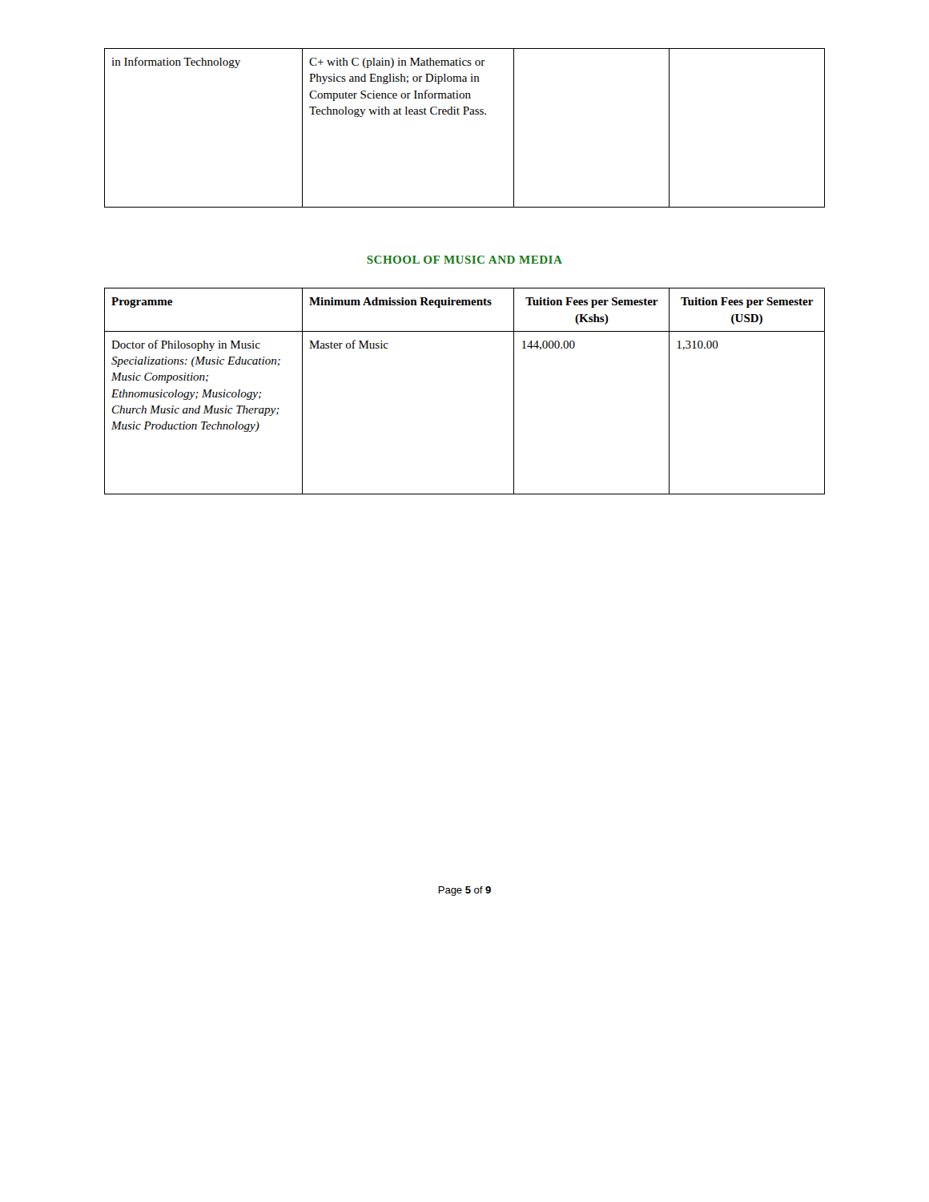| in Information Technology | C+ with C (plain) in Mathematics or Physics and English; or Diploma in Computer Science or Information Technology with at least Credit Pass. | | |
SCHOOL OF MUSIC AND MEDIA
| Programme | Minimum Admission Requirements | Tuition Fees per Semester (Kshs) | Tuition Fees per Semester (USD) |
| --- | --- | --- | --- |
| Doctor of Philosophy in Music Specializations: (Music Education; Music Composition; Ethnomusicology; Musicology; Church Music and Music Therapy; Music Production Technology) | Master of Music | 144,000.00 | 1,310.00 |
Page 5 of 9